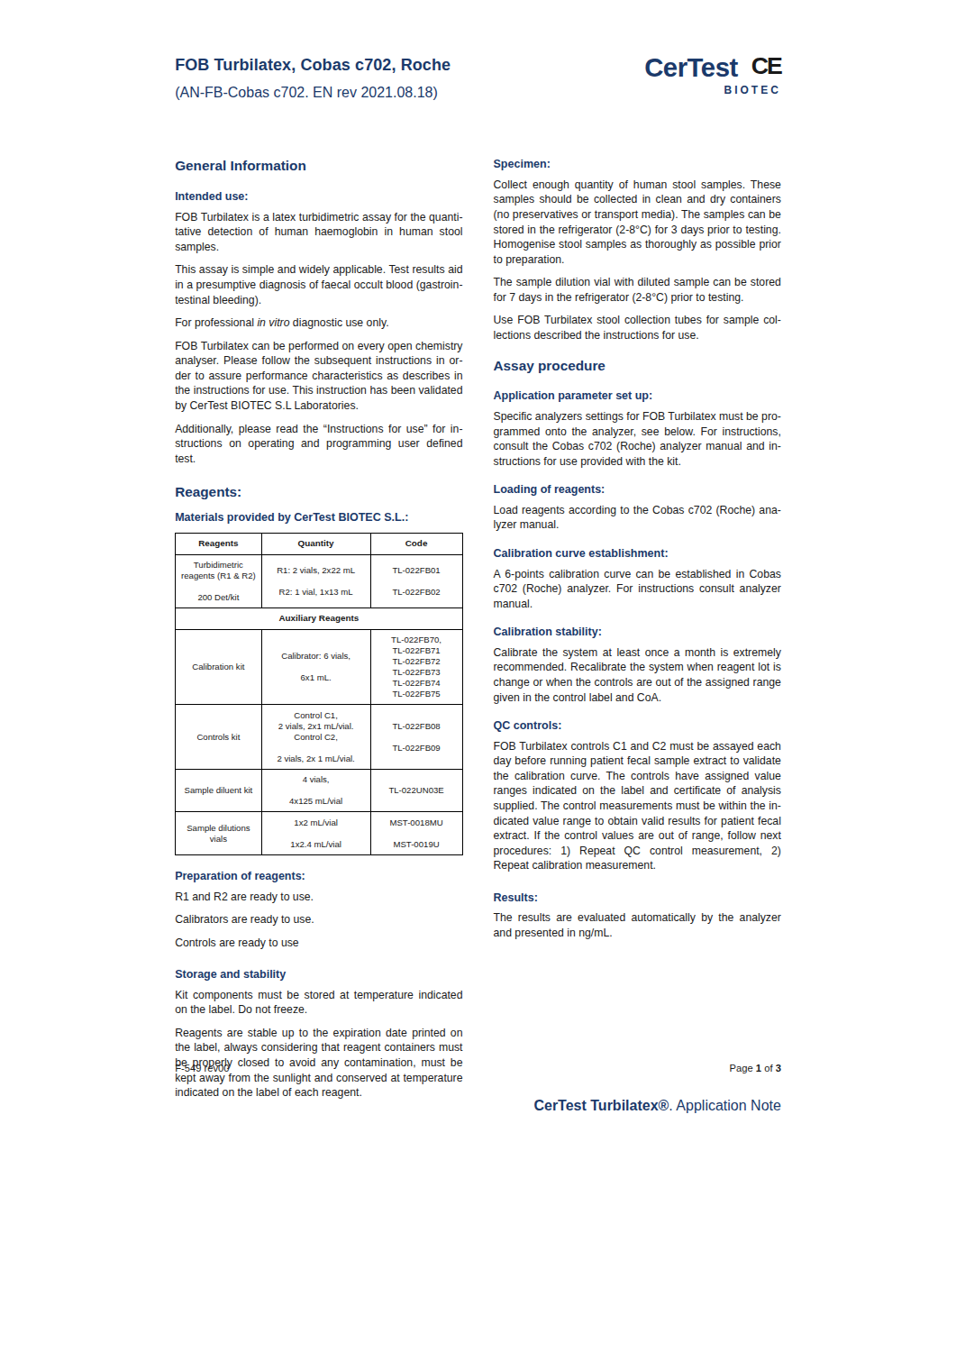FOB Turbilatex, Cobas c702, Roche
(AN-FB-Cobas c702. EN rev 2021.08.18)
Cer Test CE
BIOTEC
General Information
Intended use:
FOB Turbilatex is a latex turbidimetric assay for the quantitative detection of human haemoglobin in human stool samples.
This assay is simple and widely applicable. Test results aid in a presumptive diagnosis of faecal occult blood (gastrointestinal bleeding).
For professional in vitro diagnostic use only.
FOB Turbilatex can be performed on every open chemistry analyser. Please follow the subsequent instructions in order to assure performance characteristics as describes in the instructions for use. This instruction has been validated by CerTest BIOTEC S.L Laboratories.
Additionally, please read the “Instructions for use” for instructions on operating and programming user defined test.
Reagents:
Materials provided by CerTest BIOTEC S.L.:
| Reagents | Quantity | Code |
| --- | --- | --- |
| Turbidimetric reagents (R1 & R2) 200 Det/kit | R1: 2 vials, 2x22 mL R2: 1 vial, 1x13 mL | TL-022FB01 TL-022FB02 |
| Auxiliary Reagents |
| Calibration kit | Calibrator: 6 vials, 6x1 mL. | TL-022FB70, TL-022FB71 TL-022FB72 TL-022FB73 TL-022FB74 TL-022FB75 |
| Controls kit | Control C1, 2 vials, 2x1 mL/vial. Control C2, 2 vials, 2x 1 mL/vial. | TL-022FB08 TL-022FB09 |
| Sample diluent kit | 4 vials, 4x125 mL/vial | TL-022UN03E |
| Sample dilutions vials | 1x2 mL/vial 1x2.4 mL/vial | MST-0018MU MST-0019U |
Preparation of reagents:
R1 and R2 are ready to use.
Calibrators are ready to use.
Controls are ready to use
Storage and stability
Kit components must be stored at temperature indicated on the label. Do not freeze.
Reagents are stable up to the expiration date printed on the label, always considering that reagent containers must be properly closed to avoid any contamination, must be kept away from the sunlight and conserved at temperature indicated on the label of each reagent.
Specimen:
Collect enough quantity of human stool samples. These samples should be collected in clean and dry containers (no preservatives or transport media). The samples can be stored in the refrigerator (2-8°C) for 3 days prior to testing. Homogenise stool samples as thoroughly as possible prior to preparation.
The sample dilution vial with diluted sample can be stored for 7 days in the refrigerator (2-8°C) prior to testing.
Use FOB Turbilatex stool collection tubes for sample collections described the instructions for use.
Assay procedure
Application parameter set up:
Specific analyzers settings for FOB Turbilatex must be programmed onto the analyzer, see below. For instructions, consult the Cobas c702 (Roche) analyzer manual and instructions for use provided with the kit.
Loading of reagents:
Load reagents according to the Cobas c702 (Roche) analyzer manual.
Calibration curve establishment:
A 6-points calibration curve can be established in Cobas c702 (Roche) analyzer. For instructions consult analyzer manual.
Calibration stability:
Calibrate the system at least once a month is extremely recommended. Recalibrate the system when reagent lot is change or when the controls are out of the assigned range given in the control label and CoA.
QC controls:
FOB Turbilatex controls C1 and C2 must be assayed each day before running patient fecal sample extract to validate the calibration curve. The controls have assigned value ranges indicated on the label and certificate of analysis supplied. The control measurements must be within the indicated value range to obtain valid results for patient fecal extract. If the control values are out of range, follow next procedures: 1) Repeat QC control measurement, 2) Repeat calibration measurement.
Results:
The results are evaluated automatically by the analyzer and presented in ng/mL.
F-549 rev00
Page 1 of 3
CerTest Turbilatex®. Application Note